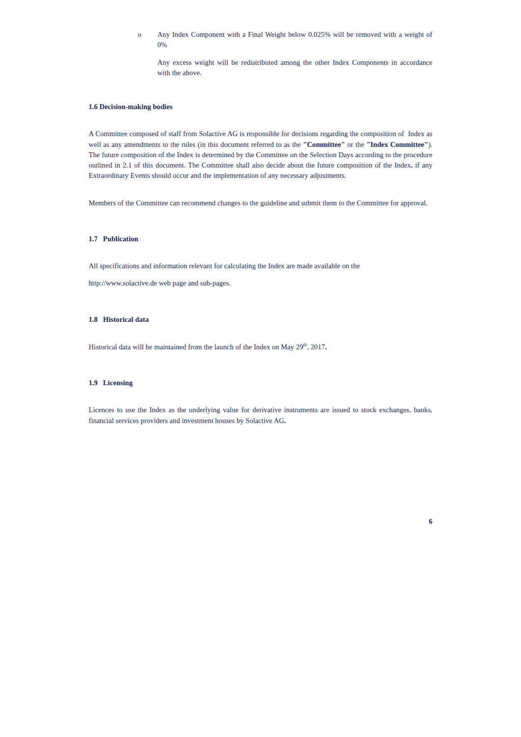o Any Index Component with a Final Weight below 0.025% will be removed with a weight of 0%
Any excess weight will be redistributed among the other Index Components in accordance with the above.
1.6 Decision-making bodies
A Committee composed of staff from Solactive AG is responsible for decisions regarding the composition of Index as well as any amendments to the rules (in this document referred to as the "Committee" or the "Index Committee"). The future composition of the Index is determined by the Committee on the Selection Days according to the procedure outlined in 2.1 of this document. The Committee shall also decide about the future composition of the Index. if any Extraordinary Events should occur and the implementation of any necessary adjustments.
Members of the Committee can recommend changes to the guideline and submit them to the Committee for approval.
1.7 Publication
All specifications and information relevant for calculating the Index are made available on the
http://www.solactive.de web page and sub-pages.
1.8 Historical data
Historical data will be maintained from the launch of the Index on May 29th, 2017.
1.9 Licensing
Licences to use the Index as the underlying value for derivative instruments are issued to stock exchanges, banks, financial services providers and investment houses by Solactive AG.
6